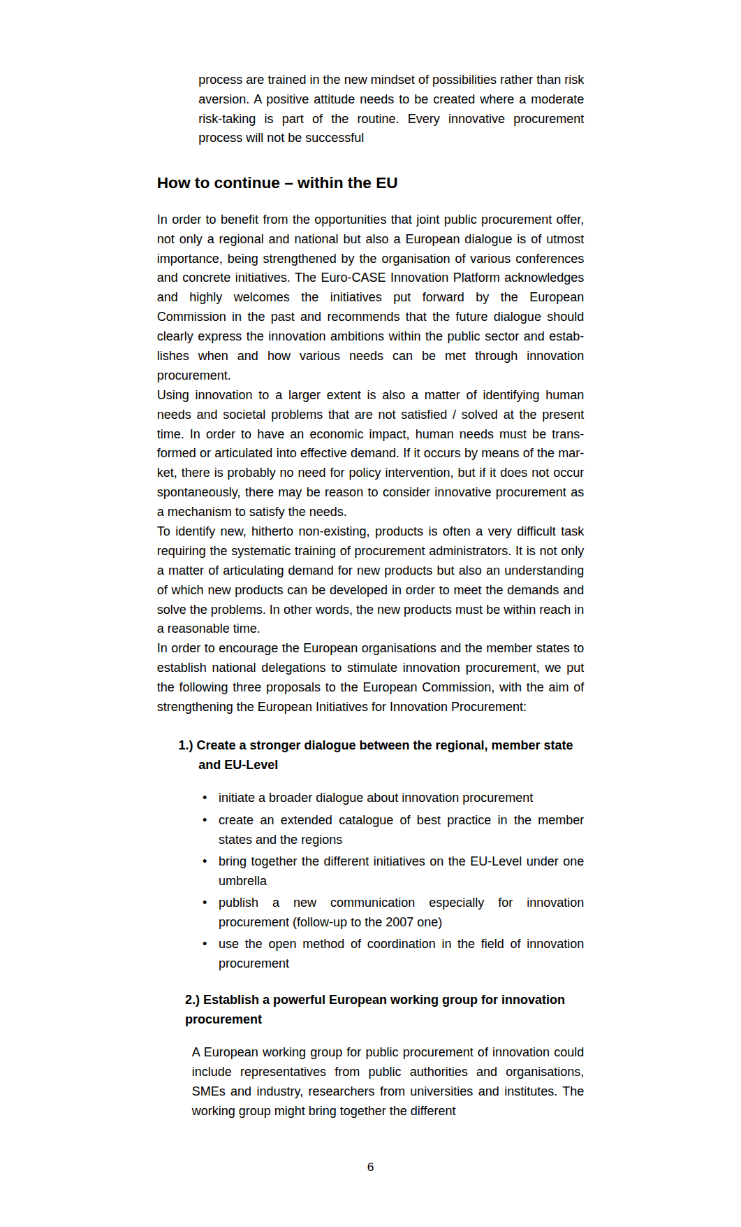process are trained in the new mindset of possibilities rather than risk aversion. A positive attitude needs to be created where a moderate risk-taking is part of the routine. Every innovative procurement process will not be successful
How to continue – within the EU
In order to benefit from the opportunities that joint public procurement offer, not only a regional and national but also a European dialogue is of utmost importance, being strengthened by the organisation of various conferences and concrete initiatives. The Euro-CASE Innovation Platform acknowledges and highly welcomes the initiatives put forward by the European Commission in the past and recommends that the future dialogue should clearly express the innovation ambitions within the public sector and establishes when and how various needs can be met through innovation procurement.
Using innovation to a larger extent is also a matter of identifying human needs and societal problems that are not satisfied / solved at the present time. In order to have an economic impact, human needs must be transformed or articulated into effective demand. If it occurs by means of the market, there is probably no need for policy intervention, but if it does not occur spontaneously, there may be reason to consider innovative procurement as a mechanism to satisfy the needs.
To identify new, hitherto non-existing, products is often a very difficult task requiring the systematic training of procurement administrators. It is not only a matter of articulating demand for new products but also an understanding of which new products can be developed in order to meet the demands and solve the problems. In other words, the new products must be within reach in a reasonable time.
In order to encourage the European organisations and the member states to establish national delegations to stimulate innovation procurement, we put the following three proposals to the European Commission, with the aim of strengthening the European Initiatives for Innovation Procurement:
1.) Create a stronger dialogue between the regional, member state and EU-Level
initiate a broader dialogue about innovation procurement
create an extended catalogue of best practice in the member states and the regions
bring together the different initiatives on the EU-Level under one umbrella
publish a new communication especially for innovation procurement (follow-up to the 2007 one)
use the open method of coordination in the field of innovation procurement
2.) Establish a powerful European working group for innovation procurement
A European working group for public procurement of innovation could include representatives from public authorities and organisations, SMEs and industry, researchers from universities and institutes. The working group might bring together the different
6